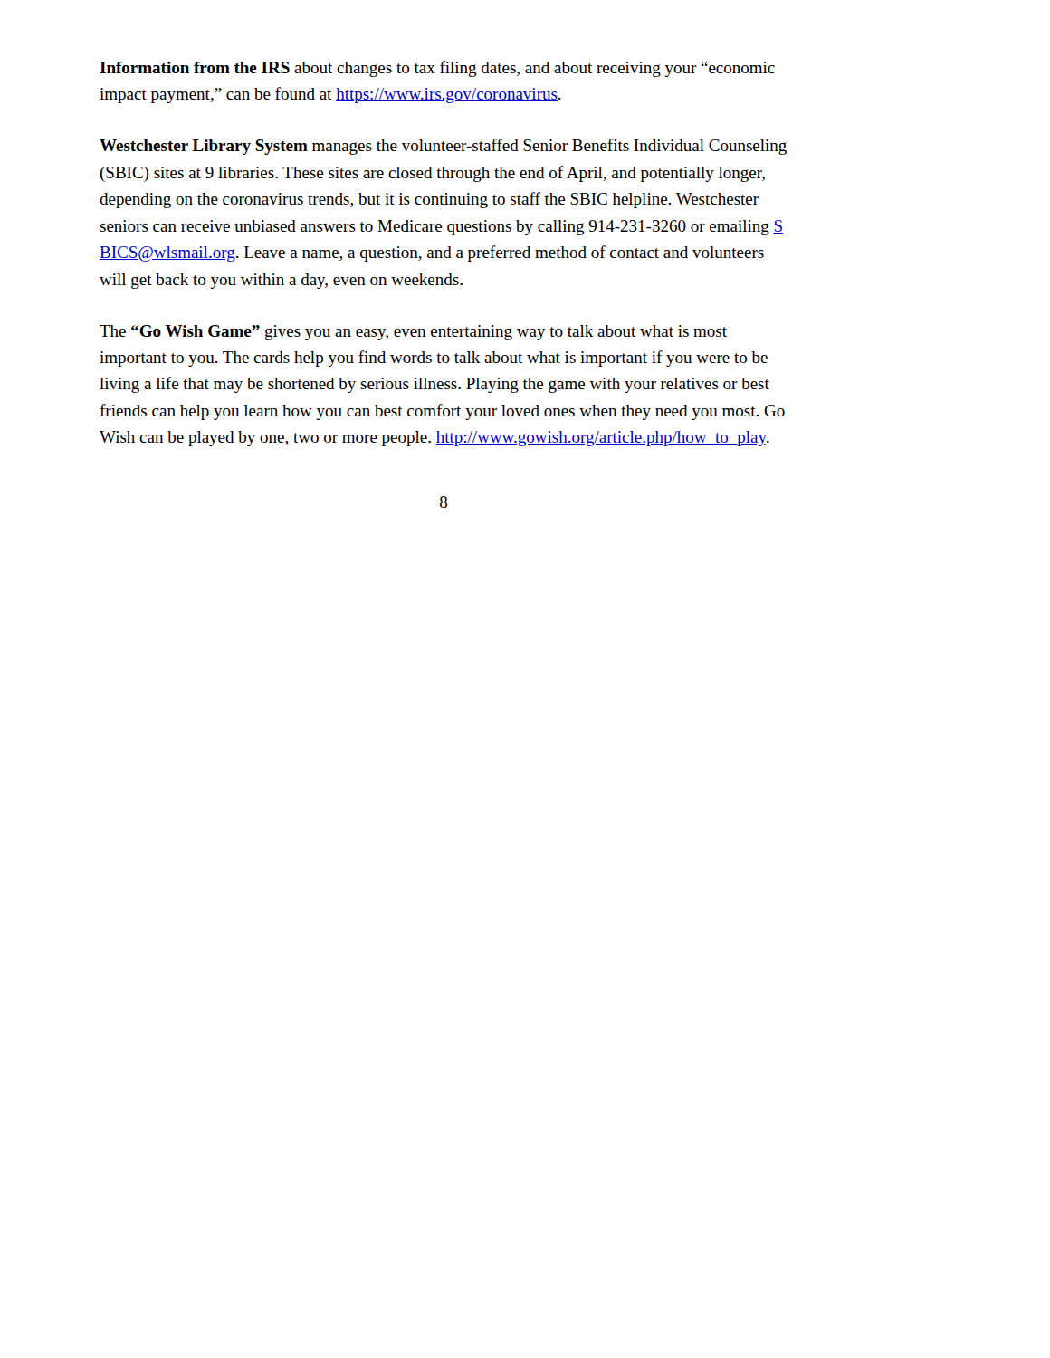Information from the IRS about changes to tax filing dates, and about receiving your “economic impact payment,” can be found at https://www.irs.gov/coronavirus.
Westchester Library System manages the volunteer-staffed Senior Benefits Individual Counseling (SBIC) sites at 9 libraries. These sites are closed through the end of April, and potentially longer, depending on the coronavirus trends, but it is continuing to staff the SBIC helpline. Westchester seniors can receive unbiased answers to Medicare questions by calling 914-231-3260 or emailing SBICS@wlsmail.org. Leave a name, a question, and a preferred method of contact and volunteers will get back to you within a day, even on weekends.
The “Go Wish Game” gives you an easy, even entertaining way to talk about what is most important to you. The cards help you find words to talk about what is important if you were to be living a life that may be shortened by serious illness. Playing the game with your relatives or best friends can help you learn how you can best comfort your loved ones when they need you most. Go Wish can be played by one, two or more people. http://www.gowish.org/article.php/how_to_play.
8